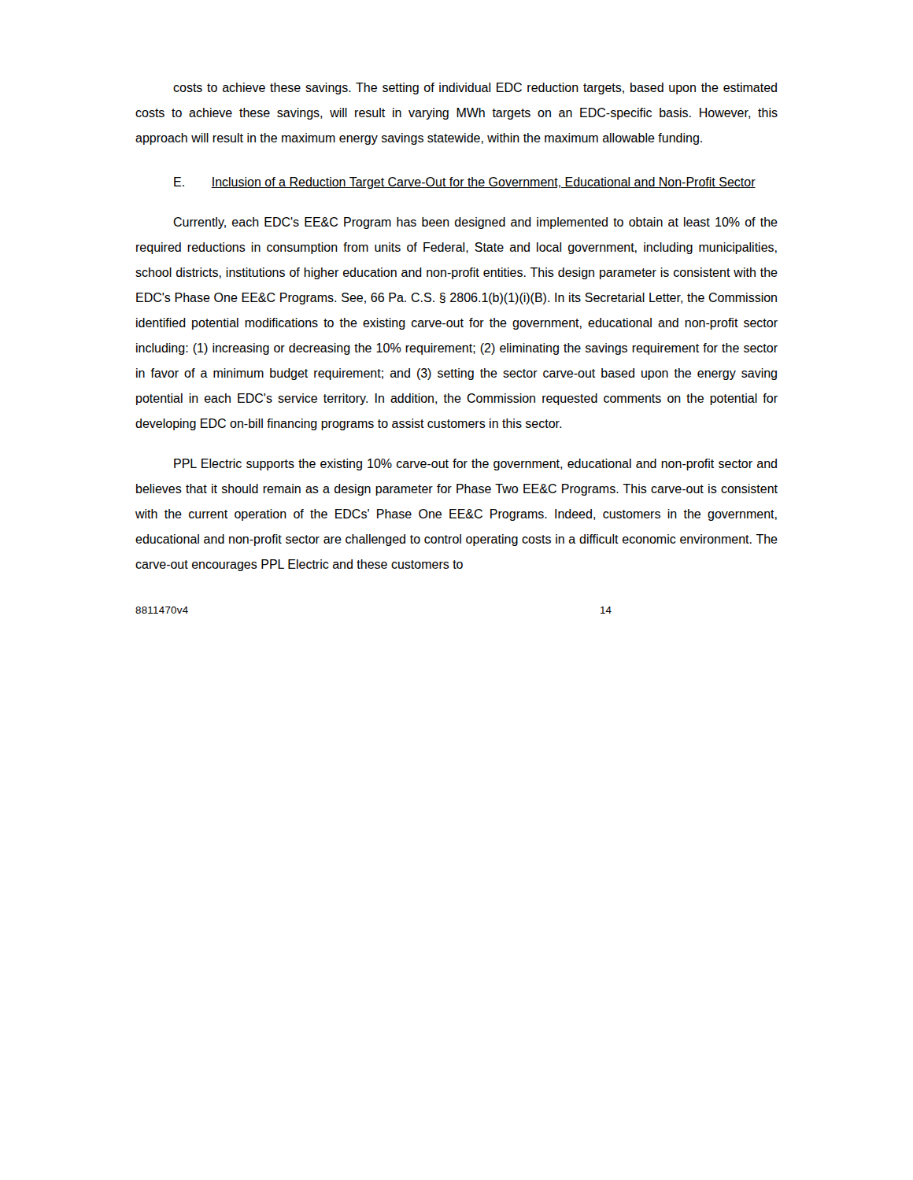costs to achieve these savings. The setting of individual EDC reduction targets, based upon the estimated costs to achieve these savings, will result in varying MWh targets on an EDC-specific basis. However, this approach will result in the maximum energy savings statewide, within the maximum allowable funding.
E. Inclusion of a Reduction Target Carve-Out for the Government, Educational and Non-Profit Sector
Currently, each EDC's EE&C Program has been designed and implemented to obtain at least 10% of the required reductions in consumption from units of Federal, State and local government, including municipalities, school districts, institutions of higher education and non-profit entities. This design parameter is consistent with the EDC's Phase One EE&C Programs. See, 66 Pa. C.S. § 2806.1(b)(1)(i)(B). In its Secretarial Letter, the Commission identified potential modifications to the existing carve-out for the government, educational and non-profit sector including: (1) increasing or decreasing the 10% requirement; (2) eliminating the savings requirement for the sector in favor of a minimum budget requirement; and (3) setting the sector carve-out based upon the energy saving potential in each EDC's service territory. In addition, the Commission requested comments on the potential for developing EDC on-bill financing programs to assist customers in this sector.
PPL Electric supports the existing 10% carve-out for the government, educational and non-profit sector and believes that it should remain as a design parameter for Phase Two EE&C Programs. This carve-out is consistent with the current operation of the EDCs' Phase One EE&C Programs. Indeed, customers in the government, educational and non-profit sector are challenged to control operating costs in a difficult economic environment. The carve-out encourages PPL Electric and these customers to
8811470v4 14